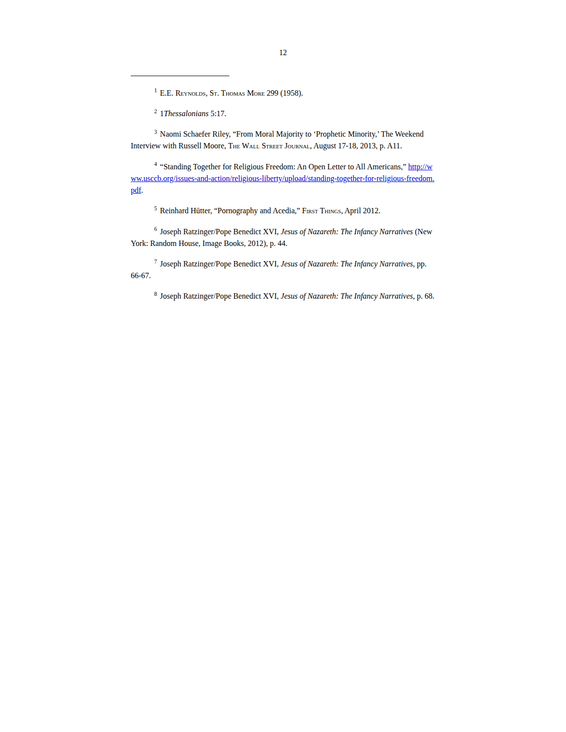12
1 E.E. Reynolds, St. Thomas More 299 (1958).
2 1Thessalonians 5:17.
3 Naomi Schaefer Riley, “From Moral Majority to ‘Prophetic Minority,’ The Weekend Interview with Russell Moore, The Wall Street Journal, August 17-18, 2013, p. A11.
4 “Standing Together for Religious Freedom: An Open Letter to All Americans,” http://www.usccb.org/issues-and-action/religious-liberty/upload/standing-together-for-religious-freedom.pdf.
5 Reinhard Hütter, “Pornography and Acedia,” First Things, April 2012.
6 Joseph Ratzinger/Pope Benedict XVI, Jesus of Nazareth: The Infancy Narratives (New York: Random House, Image Books, 2012), p. 44.
7 Joseph Ratzinger/Pope Benedict XVI, Jesus of Nazareth: The Infancy Narratives, pp. 66-67.
8 Joseph Ratzinger/Pope Benedict XVI, Jesus of Nazareth: The Infancy Narratives, p. 68.